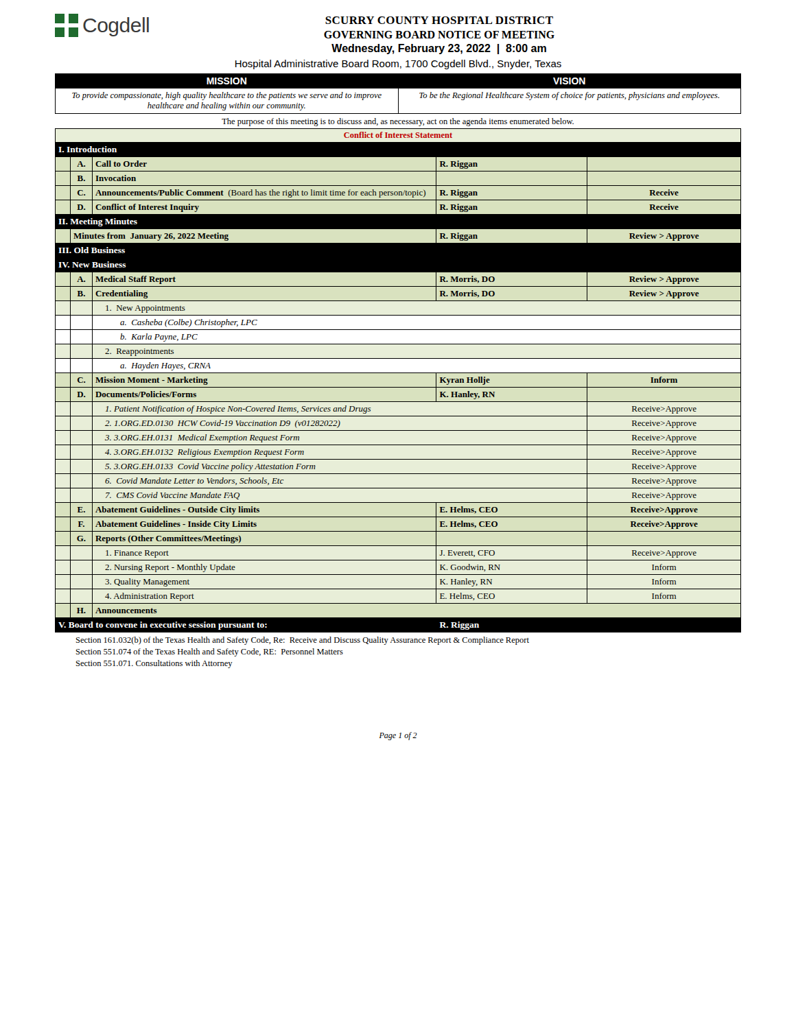Cogdell
SCURRY COUNTY HOSPITAL DISTRICT
GOVERNING BOARD NOTICE OF MEETING
Wednesday, February 23, 2022 | 8:00 am
Hospital Administrative Board Room, 1700 Cogdell Blvd., Snyder, Texas
| MISSION | VISION |
| --- | --- |
| To provide compassionate, high quality healthcare to the patients we serve and to improve healthcare and healing within our community. | To be the Regional Healthcare System of choice for patients, physicians and employees. |
The purpose of this meeting is to discuss and, as necessary, act on the agenda items enumerated below.
| Conflict of Interest Statement |
| I. Introduction |
| | A. | Call to Order | R. Riggan | |
| | B. | Invocation | | |
| | C. | Announcements/Public Comment (Board has the right to limit time for each person/topic) | R. Riggan | Receive |
| | D. | Conflict of Interest Inquiry | R. Riggan | Receive |
| II. Meeting Minutes |
| | Minutes from January 26, 2022 Meeting | R. Riggan | Review > Approve |
| III. Old Business |
| IV. New Business |
| | A. | Medical Staff Report | R. Morris, DO | Review > Approve |
| | B. | Credentialing | R. Morris, DO | Review > Approve |
| | | 1. New Appointments |
| | | a. Casheba (Colbe) Christopher, LPC |
| | | b. Karla Payne, LPC |
| | | 2. Reappointments |
| | | a. Hayden Hayes, CRNA |
| | C. | Mission Moment - Marketing | Kyran Hollje | Inform |
| | D. | Documents/Policies/Forms | K. Hanley, RN | |
| | | 1. Patient Notification of Hospice Non-Covered Items, Services and Drugs | Receive>Approve |
| | | 2. 1.ORG.ED.0130 HCW Covid-19 Vaccination D9 (v01282022) | Receive>Approve |
| | | 3. 3.ORG.EH.0131 Medical Exemption Request Form | Receive>Approve |
| | | 4. 3.ORG.EH.0132 Religious Exemption Request Form | Receive>Approve |
| | | 5. 3.ORG.EH.0133 Covid Vaccine policy Attestation Form | Receive>Approve |
| | | 6. Covid Mandate Letter to Vendors, Schools, Etc | Receive>Approve |
| | | 7. CMS Covid Vaccine Mandate FAQ | Receive>Approve |
| | E. | Abatement Guidelines - Outside City limits | E. Helms, CEO | Receive>Approve |
| | F. | Abatement Guidelines - Inside City Limits | E. Helms, CEO | Receive>Approve |
| | G. | Reports (Other Committees/Meetings) | | |
| | | 1. Finance Report | J. Everett, CFO | Receive>Approve |
| | | 2. Nursing Report - Monthly Update | K. Goodwin, RN | Inform |
| | | 3. Quality Management | K. Hanley, RN | Inform |
| | | 4. Administration Report | E. Helms, CEO | Inform |
| | H. | Announcements |
| V. Board to convene in executive session pursuant to: | R. Riggan | |
Section 161.032(b) of the Texas Health and Safety Code, Re: Receive and Discuss Quality Assurance Report & Compliance Report
Section 551.074 of the Texas Health and Safety Code, RE: Personnel Matters
Section 551.071. Consultations with Attorney
Page 1 of 2